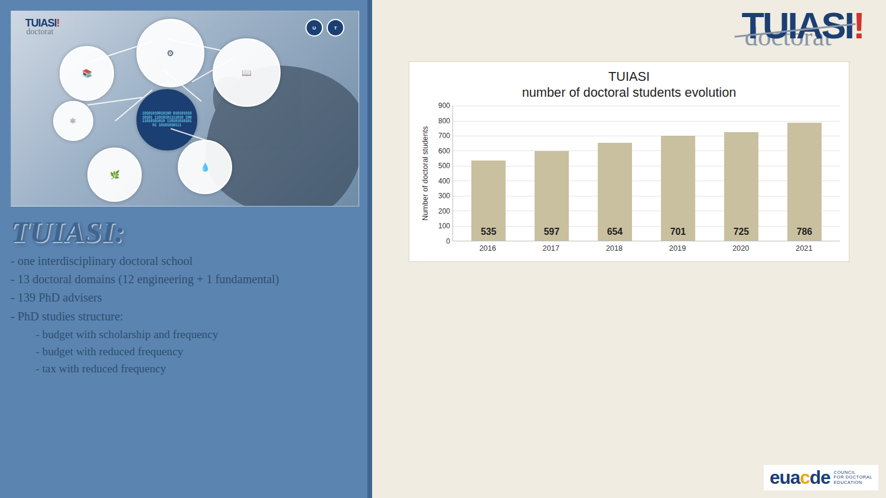TUIASI!
doctorat
U
T
📚
⚙
📖
10101010010100 01010101010101 11010101111010 10011010101010 11010101010101 10101010111
⚛
🌿
💧
TUIASI:
- one interdisciplinary doctoral school
- 13 doctoral domains (12 engineering + 1 fundamental)
- 139 PhD advisers
- PhD studies structure:
- budget with scholarship and frequency
- budget with reduced frequency
- tax with reduced frequency
TUIASI!
doctorat
TUIASI
number of doctoral students evolution
Number of doctoral students
900 800 700 600 500 400 300 200 100 0
535
597
654
701
725
786
2016 2017 2018 2019 2020 2021
eua cde
Council
for Doctoral
Education